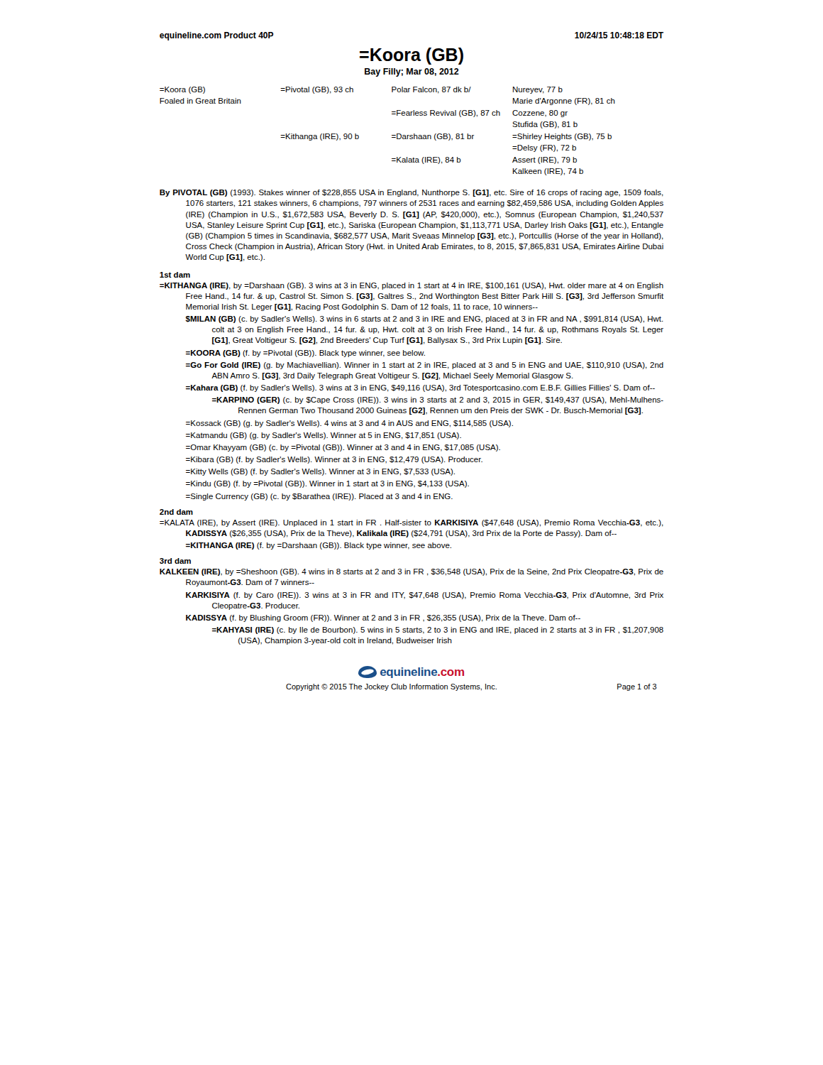equineline.com Product 40P 10/24/15 10:48:18 EDT
=Koora (GB)
Bay Filly; Mar 08, 2012
| =Koora (GB) Foaled in Great Britain | =Pivotal (GB), 93 ch | Polar Falcon, 87 dk b/ | Nureyev, 77 b Marie d'Argonne (FR), 81 ch |
| =Fearless Revival (GB), 87 ch | Cozzene, 80 gr Stufida (GB), 81 b |
| =Kithanga (IRE), 90 b | =Darshaan (GB), 81 br | =Shirley Heights (GB), 75 b =Delsy (FR), 72 b |
| =Kalata (IRE), 84 b | Assert (IRE), 79 b Kalkeen (IRE), 74 b |
By PIVOTAL (GB) (1993). Stakes winner of $228,855 USA in England, Nunthorpe S. [G1], etc. Sire of 16 crops of racing age, 1509 foals, 1076 starters, 121 stakes winners, 6 champions, 797 winners of 2531 races and earning $82,459,586 USA, including Golden Apples (IRE) (Champion in U.S., $1,672,583 USA, Beverly D. S. [G1] (AP, $420,000), etc.), Somnus (European Champion, $1,240,537 USA, Stanley Leisure Sprint Cup [G1], etc.), Sariska (European Champion, $1,113,771 USA, Darley Irish Oaks [G1], etc.), Entangle (GB) (Champion 5 times in Scandinavia, $682,577 USA, Marit Sveaas Minnelop [G3], etc.), Portcullis (Horse of the year in Holland), Cross Check (Champion in Austria), African Story (Hwt. in United Arab Emirates, to 8, 2015, $7,865,831 USA, Emirates Airline Dubai World Cup [G1], etc.).
1st dam
=KITHANGA (IRE), by =Darshaan (GB). 3 wins at 3 in ENG, placed in 1 start at 4 in IRE, $100,161 (USA), Hwt. older mare at 4 on English Free Hand., 14 fur. & up, Castrol St. Simon S. [G3], Galtres S., 2nd Worthington Best Bitter Park Hill S. [G3], 3rd Jefferson Smurfit Memorial Irish St. Leger [G1], Racing Post Godolphin S. Dam of 12 foals, 11 to race, 10 winners--
$MILAN (GB) (c. by Sadler's Wells). 3 wins in 6 starts at 2 and 3 in IRE and ENG, placed at 3 in FR and NA , $991,814 (USA), Hwt. colt at 3 on English Free Hand., 14 fur. & up, Hwt. colt at 3 on Irish Free Hand., 14 fur. & up, Rothmans Royals St. Leger [G1], Great Voltigeur S. [G2], 2nd Breeders' Cup Turf [G1], Ballysax S., 3rd Prix Lupin [G1]. Sire.
=KOORA (GB) (f. by =Pivotal (GB)). Black type winner, see below.
=Go For Gold (IRE) (g. by Machiavellian). Winner in 1 start at 2 in IRE, placed at 3 and 5 in ENG and UAE, $110,910 (USA), 2nd ABN Amro S. [G3], 3rd Daily Telegraph Great Voltigeur S. [G2], Michael Seely Memorial Glasgow S.
=Kahara (GB) (f. by Sadler's Wells). 3 wins at 3 in ENG, $49,116 (USA), 3rd Totesportcasino.com E.B.F. Gillies Fillies' S. Dam of--
=KARPINO (GER) (c. by $Cape Cross (IRE)). 3 wins in 3 starts at 2 and 3, 2015 in GER, $149,437 (USA), Mehl-Mulhens-Rennen German Two Thousand 2000 Guineas [G2], Rennen um den Preis der SWK - Dr. Busch-Memorial [G3].
=Kossack (GB) (g. by Sadler's Wells). 4 wins at 3 and 4 in AUS and ENG, $114,585 (USA).
=Katmandu (GB) (g. by Sadler's Wells). Winner at 5 in ENG, $17,851 (USA).
=Omar Khayyam (GB) (c. by =Pivotal (GB)). Winner at 3 and 4 in ENG, $17,085 (USA).
=Kibara (GB) (f. by Sadler's Wells). Winner at 3 in ENG, $12,479 (USA). Producer.
=Kitty Wells (GB) (f. by Sadler's Wells). Winner at 3 in ENG, $7,533 (USA).
=Kindu (GB) (f. by =Pivotal (GB)). Winner in 1 start at 3 in ENG, $4,133 (USA).
=Single Currency (GB) (c. by $Barathea (IRE)). Placed at 3 and 4 in ENG.
2nd dam
=KALATA (IRE), by Assert (IRE). Unplaced in 1 start in FR . Half-sister to KARKISIYA ($47,648 (USA), Premio Roma Vecchia-G3, etc.), KADISSYA ($26,355 (USA), Prix de la Theve), Kalikala (IRE) ($24,791 (USA), 3rd Prix de la Porte de Passy). Dam of--
=KITHANGA (IRE) (f. by =Darshaan (GB)). Black type winner, see above.
3rd dam
KALKEEN (IRE), by =Sheshoon (GB). 4 wins in 8 starts at 2 and 3 in FR , $36,548 (USA), Prix de la Seine, 2nd Prix Cleopatre-G3, Prix de Royaumont-G3. Dam of 7 winners--
KARKISIYA (f. by Caro (IRE)). 3 wins at 3 in FR and ITY, $47,648 (USA), Premio Roma Vecchia-G3, Prix d'Automne, 3rd Prix Cleopatre-G3. Producer.
KADISSYA (f. by Blushing Groom (FR)). Winner at 2 and 3 in FR , $26,355 (USA), Prix de la Theve. Dam of--
=KAHYASI (IRE) (c. by Ile de Bourbon). 5 wins in 5 starts, 2 to 3 in ENG and IRE, placed in 2 starts at 3 in FR , $1,207,908 (USA), Champion 3-year-old colt in Ireland, Budweiser Irish
equineline.com
Copyright © 2015 The Jockey Club Information Systems, Inc. Page 1 of 3